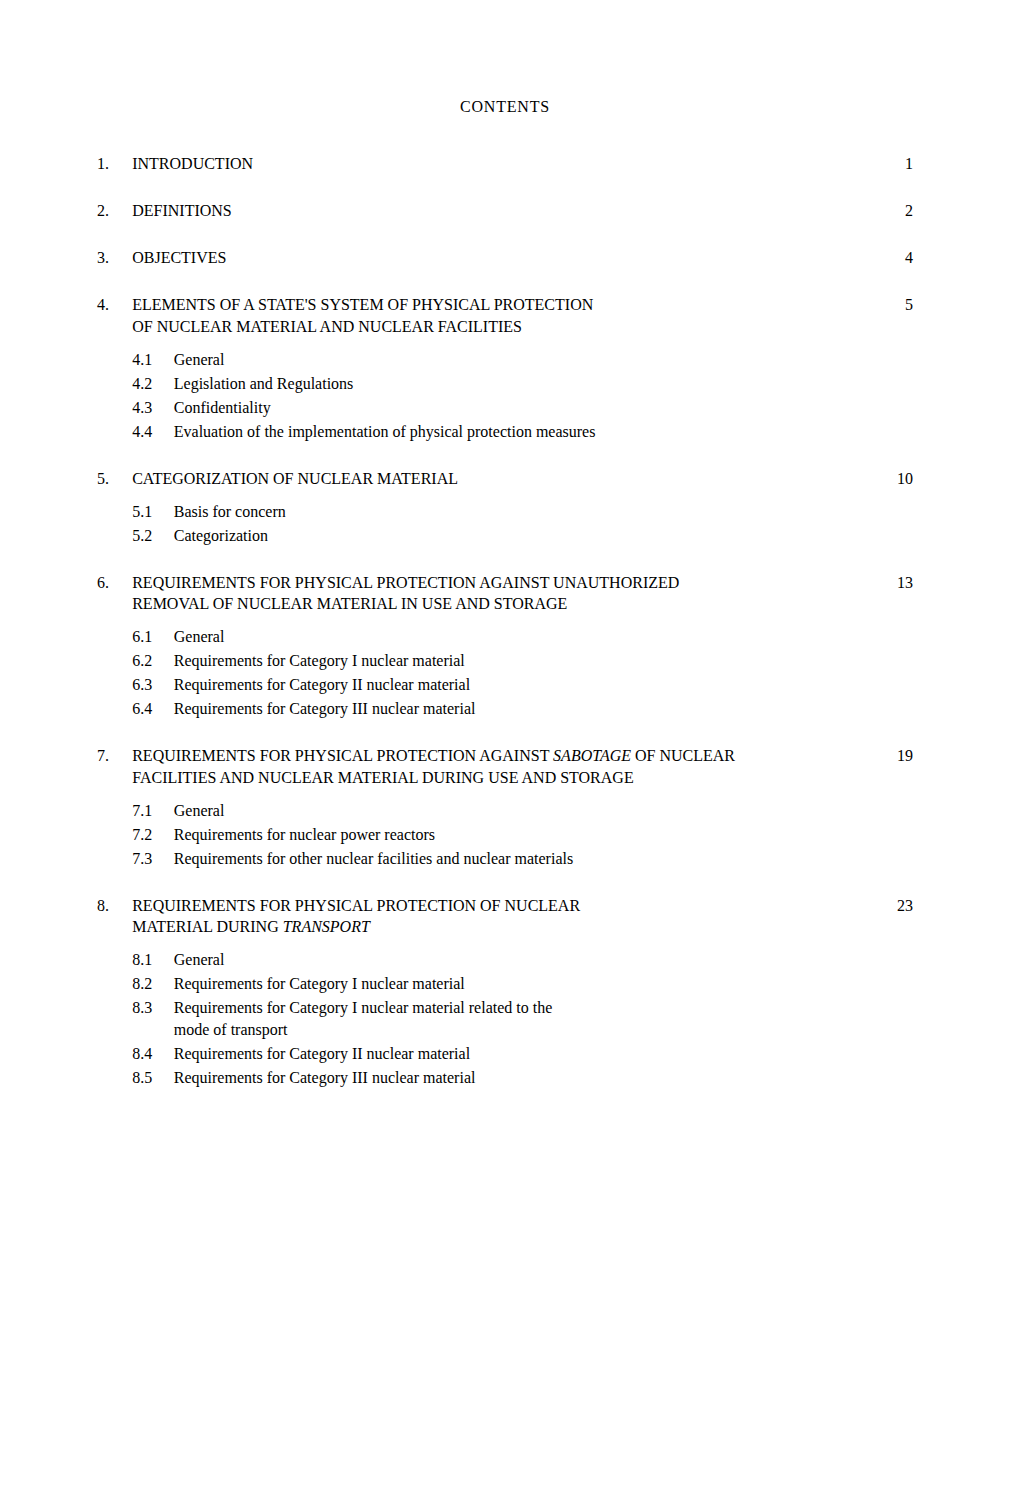CONTENTS
1. Introduction 1
2. Definitions 2
3. Objectives 4
4. Elements of a State's system of physical protection
of nuclear material and nuclear facilities 5
4.1 General
4.2 Legislation and Regulations
4.3 Confidentiality
4.4 Evaluation of the implementation of physical protection measures
5. Categorization of nuclear material 10
5.1 Basis for concern
5.2 Categorization
6. Requirements for physical protection against unauthorized
removal of nuclear material in use and storage 13
6.1 General
6.2 Requirements for Category I nuclear material
6.3 Requirements for Category II nuclear material
6.4 Requirements for Category III nuclear material
7. Requirements for physical protection against sabotage of nuclear
facilities and nuclear material during use and storage 19
7.1 General
7.2 Requirements for nuclear power reactors
7.3 Requirements for other nuclear facilities and nuclear materials
8. Requirements for physical protection of nuclear
material during transport 23
8.1 General
8.2 Requirements for Category I nuclear material
8.3 Requirements for Category I nuclear material related to the
mode of transport
8.4 Requirements for Category II nuclear material
8.5 Requirements for Category III nuclear material